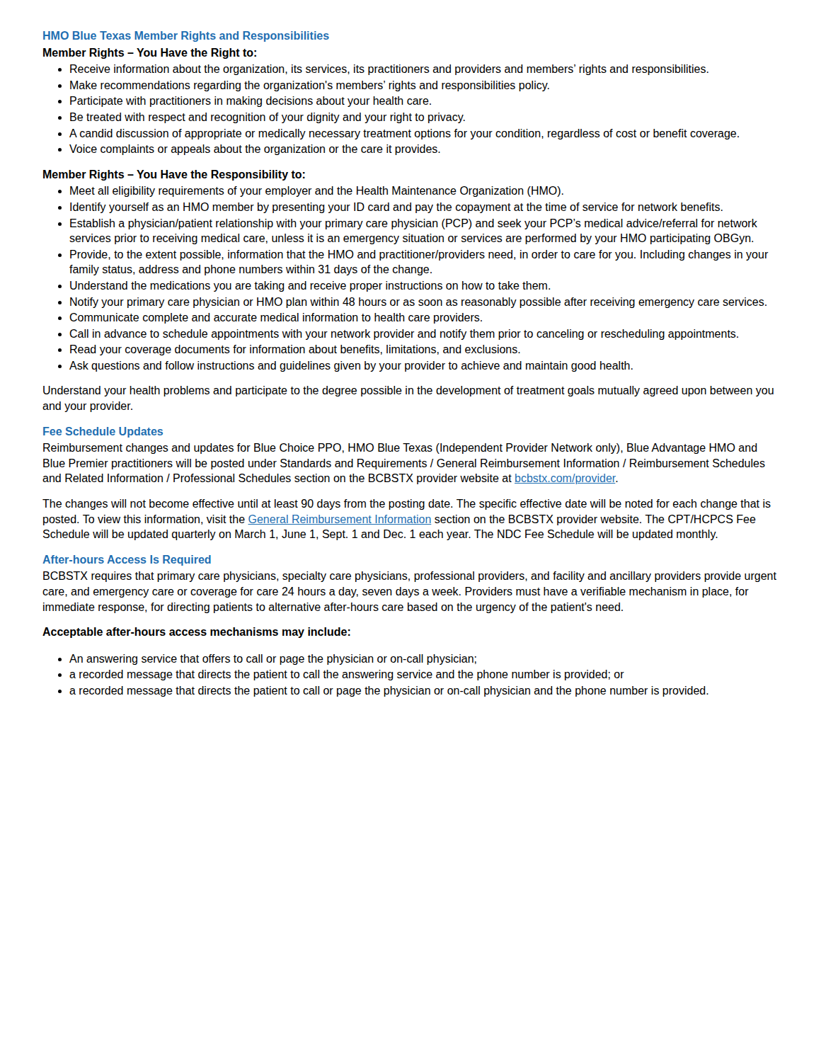HMO Blue Texas Member Rights and Responsibilities
Member Rights – You Have the Right to:
Receive information about the organization, its services, its practitioners and providers and members’ rights and responsibilities.
Make recommendations regarding the organization's members’ rights and responsibilities policy.
Participate with practitioners in making decisions about your health care.
Be treated with respect and recognition of your dignity and your right to privacy.
A candid discussion of appropriate or medically necessary treatment options for your condition, regardless of cost or benefit coverage.
Voice complaints or appeals about the organization or the care it provides.
Member Rights – You Have the Responsibility to:
Meet all eligibility requirements of your employer and the Health Maintenance Organization (HMO).
Identify yourself as an HMO member by presenting your ID card and pay the copayment at the time of service for network benefits.
Establish a physician/patient relationship with your primary care physician (PCP) and seek your PCP’s medical advice/referral for network services prior to receiving medical care, unless it is an emergency situation or services are performed by your HMO participating OBGyn.
Provide, to the extent possible, information that the HMO and practitioner/providers need, in order to care for you. Including changes in your family status, address and phone numbers within 31 days of the change.
Understand the medications you are taking and receive proper instructions on how to take them.
Notify your primary care physician or HMO plan within 48 hours or as soon as reasonably possible after receiving emergency care services.
Communicate complete and accurate medical information to health care providers.
Call in advance to schedule appointments with your network provider and notify them prior to canceling or rescheduling appointments.
Read your coverage documents for information about benefits, limitations, and exclusions.
Ask questions and follow instructions and guidelines given by your provider to achieve and maintain good health.
Understand your health problems and participate to the degree possible in the development of treatment goals mutually agreed upon between you and your provider.
Fee Schedule Updates
Reimbursement changes and updates for Blue Choice PPO, HMO Blue Texas (Independent Provider Network only), Blue Advantage HMO and Blue Premier practitioners will be posted under Standards and Requirements / General Reimbursement Information / Reimbursement Schedules and Related Information / Professional Schedules section on the BCBSTX provider website at bcbstx.com/provider.
The changes will not become effective until at least 90 days from the posting date. The specific effective date will be noted for each change that is posted. To view this information, visit the General Reimbursement Information section on the BCBSTX provider website. The CPT/HCPCS Fee Schedule will be updated quarterly on March 1, June 1, Sept. 1 and Dec. 1 each year. The NDC Fee Schedule will be updated monthly.
After-hours Access Is Required
BCBSTX requires that primary care physicians, specialty care physicians, professional providers, and facility and ancillary providers provide urgent care, and emergency care or coverage for care 24 hours a day, seven days a week. Providers must have a verifiable mechanism in place, for immediate response, for directing patients to alternative after-hours care based on the urgency of the patient's need.
Acceptable after-hours access mechanisms may include:
An answering service that offers to call or page the physician or on-call physician;
a recorded message that directs the patient to call the answering service and the phone number is provided; or
a recorded message that directs the patient to call or page the physician or on-call physician and the phone number is provided.